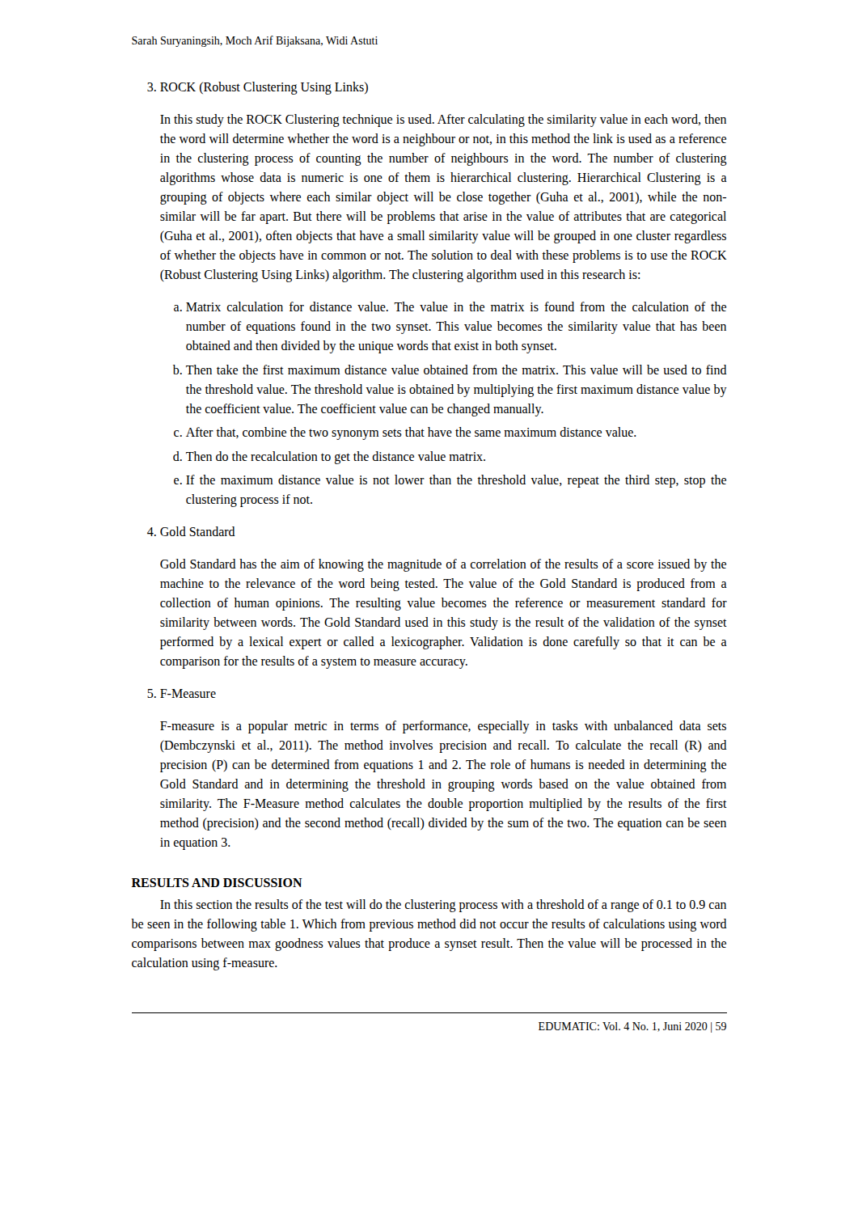Sarah Suryaningsih, Moch Arif Bijaksana, Widi Astuti
ROCK (Robust Clustering Using Links)
In this study the ROCK Clustering technique is used. After calculating the similarity value in each word, then the word will determine whether the word is a neighbour or not, in this method the link is used as a reference in the clustering process of counting the number of neighbours in the word. The number of clustering algorithms whose data is numeric is one of them is hierarchical clustering. Hierarchical Clustering is a grouping of objects where each similar object will be close together (Guha et al., 2001), while the non-similar will be far apart. But there will be problems that arise in the value of attributes that are categorical (Guha et al., 2001), often objects that have a small similarity value will be grouped in one cluster regardless of whether the objects have in common or not. The solution to deal with these problems is to use the ROCK (Robust Clustering Using Links) algorithm. The clustering algorithm used in this research is:
Matrix calculation for distance value. The value in the matrix is found from the calculation of the number of equations found in the two synset. This value becomes the similarity value that has been obtained and then divided by the unique words that exist in both synset.
Then take the first maximum distance value obtained from the matrix. This value will be used to find the threshold value. The threshold value is obtained by multiplying the first maximum distance value by the coefficient value. The coefficient value can be changed manually.
After that, combine the two synonym sets that have the same maximum distance value.
Then do the recalculation to get the distance value matrix.
If the maximum distance value is not lower than the threshold value, repeat the third step, stop the clustering process if not.
Gold Standard
Gold Standard has the aim of knowing the magnitude of a correlation of the results of a score issued by the machine to the relevance of the word being tested. The value of the Gold Standard is produced from a collection of human opinions. The resulting value becomes the reference or measurement standard for similarity between words. The Gold Standard used in this study is the result of the validation of the synset performed by a lexical expert or called a lexicographer. Validation is done carefully so that it can be a comparison for the results of a system to measure accuracy.
F-Measure
F-measure is a popular metric in terms of performance, especially in tasks with unbalanced data sets (Dembczynski et al., 2011). The method involves precision and recall. To calculate the recall (R) and precision (P) can be determined from equations 1 and 2. The role of humans is needed in determining the Gold Standard and in determining the threshold in grouping words based on the value obtained from similarity. The F-Measure method calculates the double proportion multiplied by the results of the first method (precision) and the second method (recall) divided by the sum of the two. The equation can be seen in equation 3.
RESULTS AND DISCUSSION
In this section the results of the test will do the clustering process with a threshold of a range of 0.1 to 0.9 can be seen in the following table 1. Which from previous method did not occur the results of calculations using word comparisons between max goodness values that produce a synset result. Then the value will be processed in the calculation using f-measure.
EDUMATIC: Vol. 4 No. 1, Juni 2020 | 59